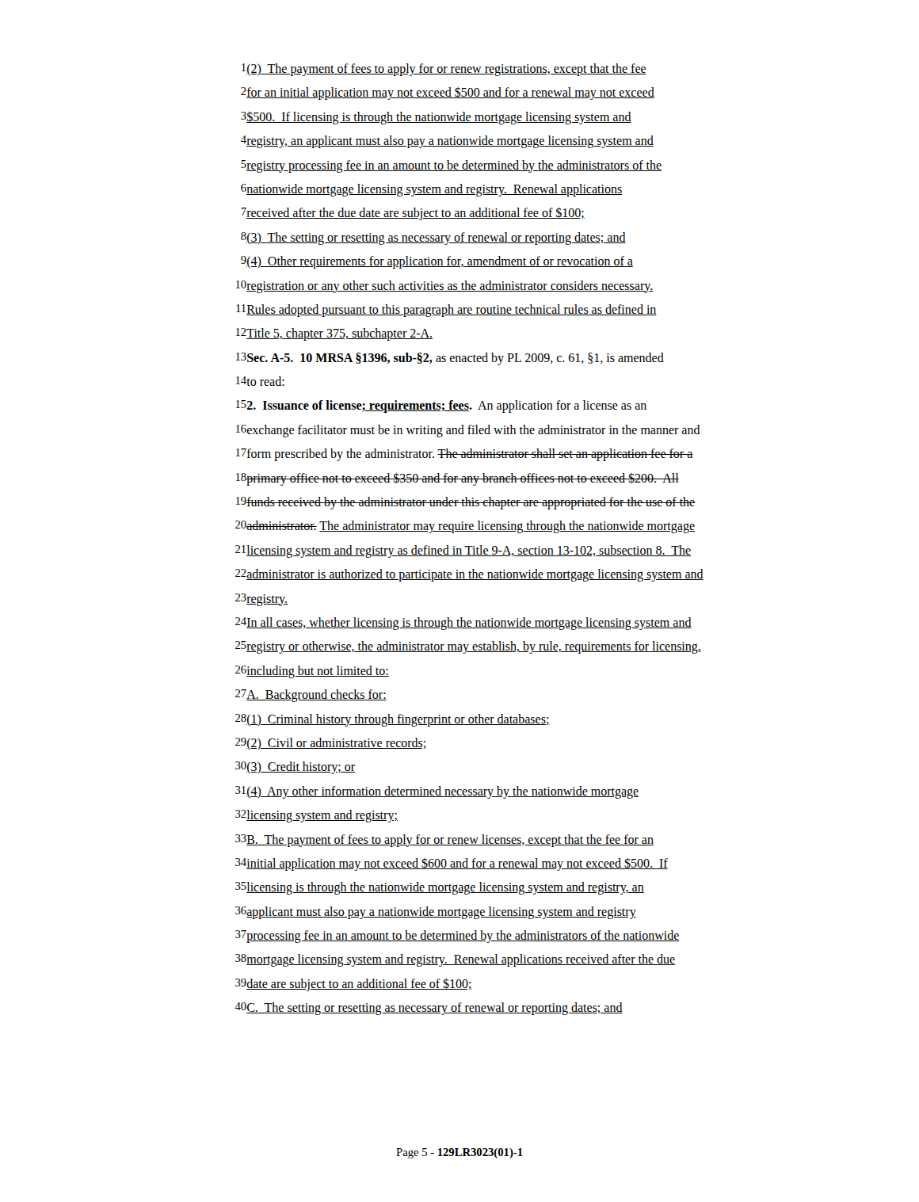| 1 | (2) The payment of fees to apply for or renew registrations, except that the fee |
| 2 | for an initial application may not exceed $500 and for a renewal may not exceed |
| 3 | $500. If licensing is through the nationwide mortgage licensing system and |
| 4 | registry, an applicant must also pay a nationwide mortgage licensing system and |
| 5 | registry processing fee in an amount to be determined by the administrators of the |
| 6 | nationwide mortgage licensing system and registry. Renewal applications |
| 7 | received after the due date are subject to an additional fee of $100; |
| 8 | (3) The setting or resetting as necessary of renewal or reporting dates; and |
| 9 | (4) Other requirements for application for, amendment of or revocation of a |
| 10 | registration or any other such activities as the administrator considers necessary. |
| 11 | Rules adopted pursuant to this paragraph are routine technical rules as defined in |
| 12 | Title 5, chapter 375, subchapter 2-A. |
| 13 | Sec. A-5. 10 MRSA §1396, sub-§2, as enacted by PL 2009, c. 61, §1, is amended |
| 14 | to read: |
| 15 | 2. Issuance of license ; requirements; fees . An application for a license as an |
| 16 | exchange facilitator must be in writing and filed with the administrator in the manner and |
| 17 | form prescribed by the administrator. The administrator shall set an application fee for a |
| 18 | primary office not to exceed $350 and for any branch offices not to exceed $200. All |
| 19 | funds received by the administrator under this chapter are appropriated for the use of the |
| 20 | administrator. The administrator may require licensing through the nationwide mortgage |
| 21 | licensing system and registry as defined in Title 9-A, section 13-102, subsection 8. The |
| 22 | administrator is authorized to participate in the nationwide mortgage licensing system and |
| 23 | registry. |
| 24 | In all cases, whether licensing is through the nationwide mortgage licensing system and |
| 25 | registry or otherwise, the administrator may establish, by rule, requirements for licensing, |
| 26 | including but not limited to: |
| 27 | A. Background checks for: |
| 28 | (1) Criminal history through fingerprint or other databases; |
| 29 | (2) Civil or administrative records; |
| 30 | (3) Credit history; or |
| 31 | (4) Any other information determined necessary by the nationwide mortgage |
| 32 | licensing system and registry; |
| 33 | B. The payment of fees to apply for or renew licenses, except that the fee for an |
| 34 | initial application may not exceed $600 and for a renewal may not exceed $500. If |
| 35 | licensing is through the nationwide mortgage licensing system and registry, an |
| 36 | applicant must also pay a nationwide mortgage licensing system and registry |
| 37 | processing fee in an amount to be determined by the administrators of the nationwide |
| 38 | mortgage licensing system and registry. Renewal applications received after the due |
| 39 | date are subject to an additional fee of $100; |
| 40 | C. The setting or resetting as necessary of renewal or reporting dates; and |
Page 5 - 129LR3023(01)-1